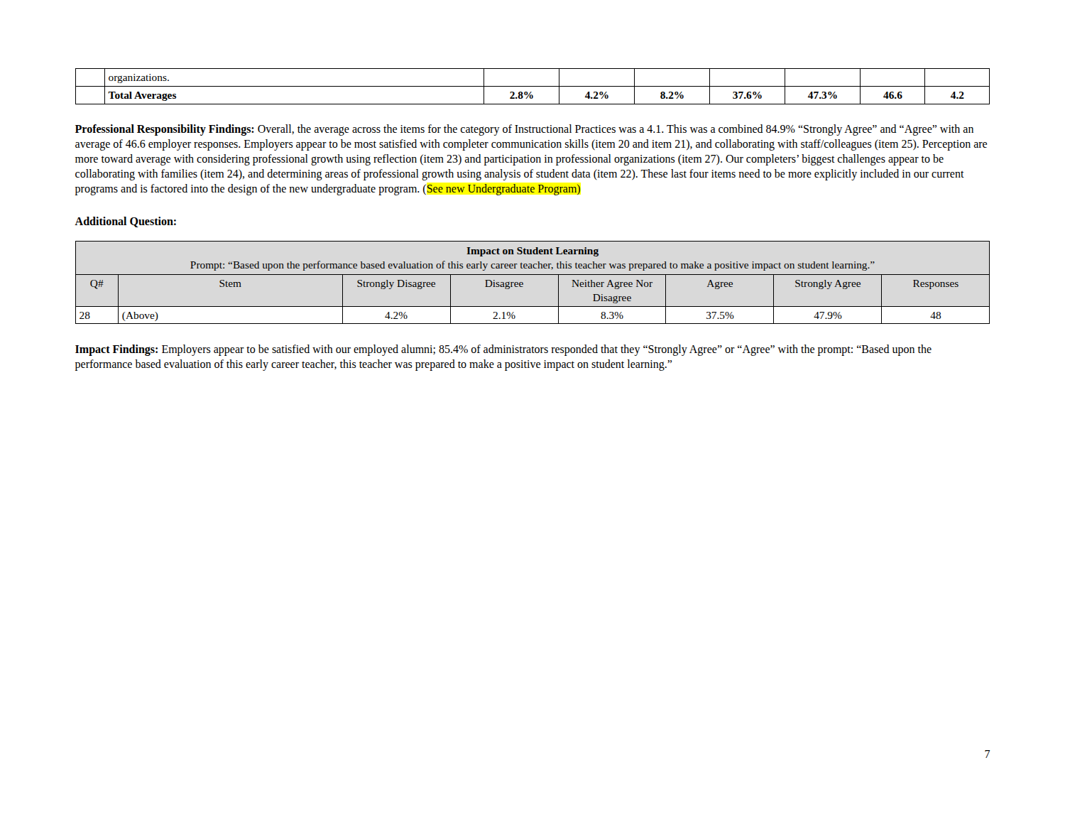| | organizations. | | | | | | | |
| | Total Averages | 2.8% | 4.2% | 8.2% | 37.6% | 47.3% | 46.6 | 4.2 |
Professional Responsibility Findings: Overall, the average across the items for the category of Instructional Practices was a 4.1. This was a combined 84.9% “Strongly Agree” and “Agree” with an average of 46.6 employer responses. Employers appear to be most satisfied with completer communication skills (item 20 and item 21), and collaborating with staff/colleagues (item 25). Perception are more toward average with considering professional growth using reflection (item 23) and participation in professional organizations (item 27). Our completers’ biggest challenges appear to be collaborating with families (item 24), and determining areas of professional growth using analysis of student data (item 22). These last four items need to be more explicitly included in our current programs and is factored into the design of the new undergraduate program. (See new Undergraduate Program)
Additional Question:
| Impact on Student Learning Prompt: “Based upon the performance based evaluation of this early career teacher, this teacher was prepared to make a positive impact on student learning.” |
| Q# | Stem | Strongly Disagree | Disagree | Neither Agree Nor Disagree | Agree | Strongly Agree | Responses |
| 28 | (Above) | 4.2% | 2.1% | 8.3% | 37.5% | 47.9% | 48 |
Impact Findings: Employers appear to be satisfied with our employed alumni; 85.4% of administrators responded that they “Strongly Agree” or “Agree” with the prompt: “Based upon the performance based evaluation of this early career teacher, this teacher was prepared to make a positive impact on student learning.”
7